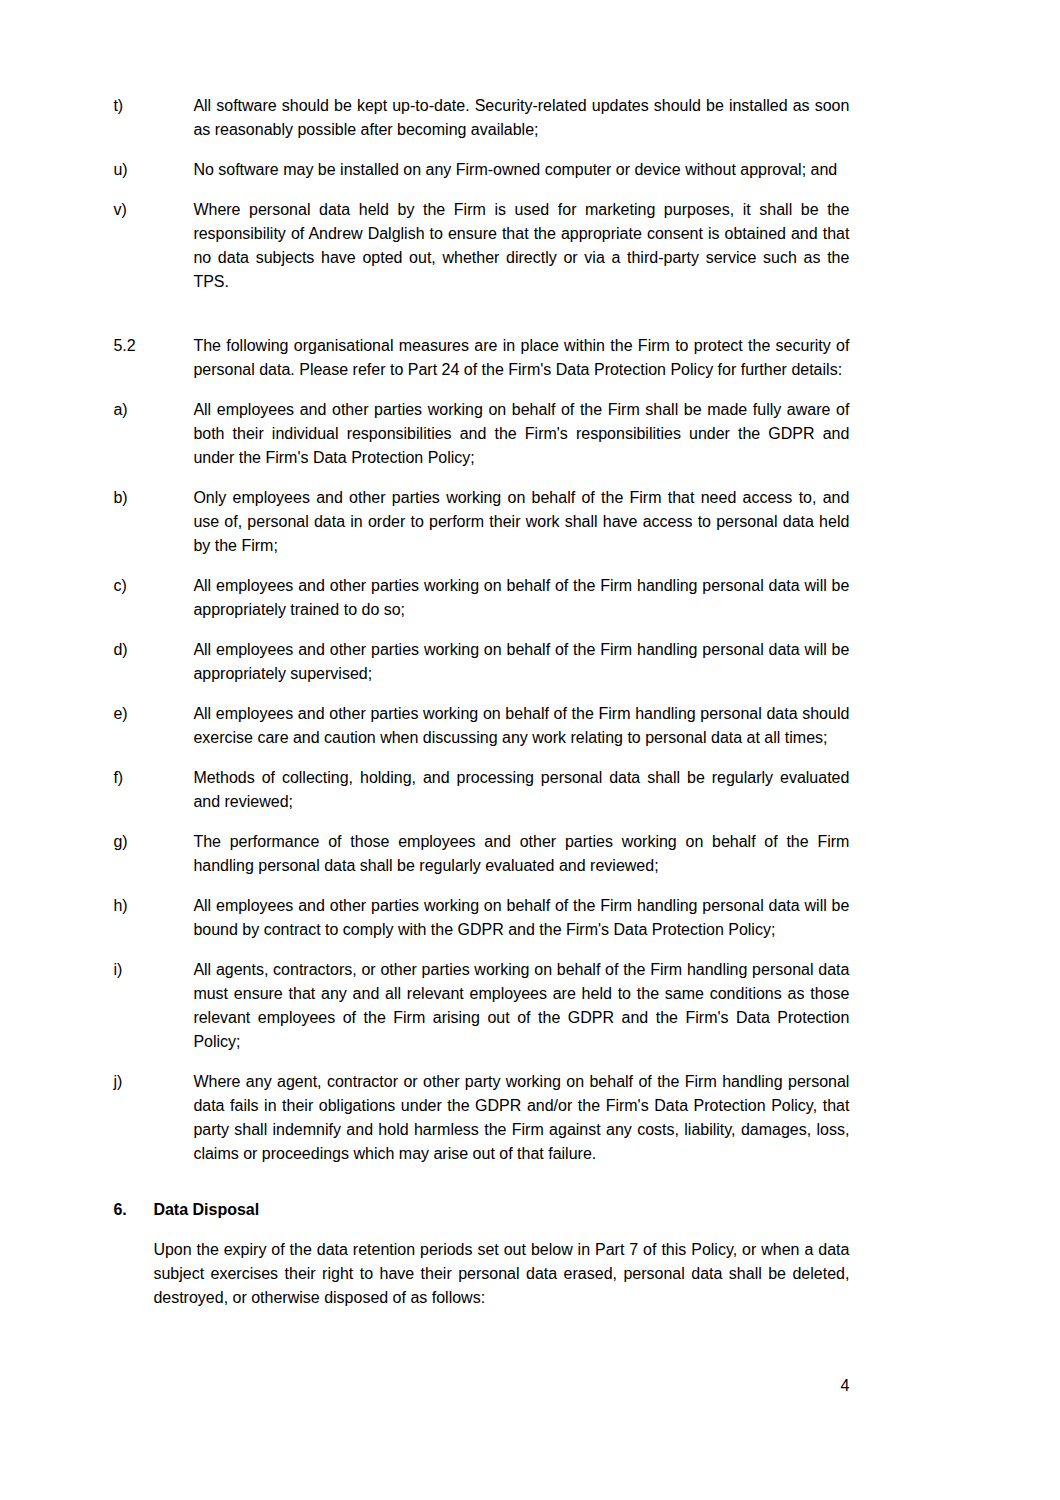t) All software should be kept up-to-date. Security-related updates should be installed as soon as reasonably possible after becoming available;
u) No software may be installed on any Firm-owned computer or device without approval; and
v) Where personal data held by the Firm is used for marketing purposes, it shall be the responsibility of Andrew Dalglish to ensure that the appropriate consent is obtained and that no data subjects have opted out, whether directly or via a third-party service such as the TPS.
5.2 The following organisational measures are in place within the Firm to protect the security of personal data. Please refer to Part 24 of the Firm's Data Protection Policy for further details:
a) All employees and other parties working on behalf of the Firm shall be made fully aware of both their individual responsibilities and the Firm's responsibilities under the GDPR and under the Firm's Data Protection Policy;
b) Only employees and other parties working on behalf of the Firm that need access to, and use of, personal data in order to perform their work shall have access to personal data held by the Firm;
c) All employees and other parties working on behalf of the Firm handling personal data will be appropriately trained to do so;
d) All employees and other parties working on behalf of the Firm handling personal data will be appropriately supervised;
e) All employees and other parties working on behalf of the Firm handling personal data should exercise care and caution when discussing any work relating to personal data at all times;
f) Methods of collecting, holding, and processing personal data shall be regularly evaluated and reviewed;
g) The performance of those employees and other parties working on behalf of the Firm handling personal data shall be regularly evaluated and reviewed;
h) All employees and other parties working on behalf of the Firm handling personal data will be bound by contract to comply with the GDPR and the Firm's Data Protection Policy;
i) All agents, contractors, or other parties working on behalf of the Firm handling personal data must ensure that any and all relevant employees are held to the same conditions as those relevant employees of the Firm arising out of the GDPR and the Firm's Data Protection Policy;
j) Where any agent, contractor or other party working on behalf of the Firm handling personal data fails in their obligations under the GDPR and/or the Firm's Data Protection Policy, that party shall indemnify and hold harmless the Firm against any costs, liability, damages, loss, claims or proceedings which may arise out of that failure.
6. Data Disposal
Upon the expiry of the data retention periods set out below in Part 7 of this Policy, or when a data subject exercises their right to have their personal data erased, personal data shall be deleted, destroyed, or otherwise disposed of as follows:
4